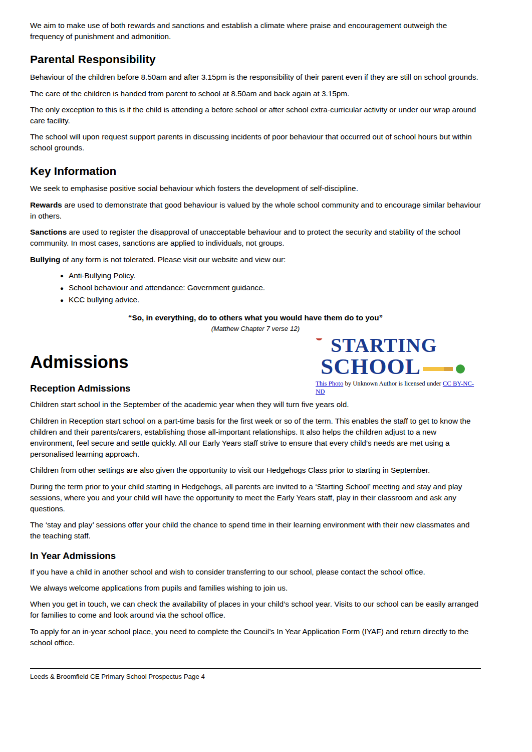We aim to make use of both rewards and sanctions and establish a climate where praise and encouragement outweigh the frequency of punishment and admonition.
Parental Responsibility
Behaviour of the children before 8.50am and after 3.15pm is the responsibility of their parent even if they are still on school grounds.
The care of the children is handed from parent to school at 8.50am and back again at 3.15pm.
The only exception to this is if the child is attending a before school or after school extra-curricular activity or under our wrap around care facility.
The school will upon request support parents in discussing incidents of poor behaviour that occurred out of school hours but within school grounds.
Key Information
We seek to emphasise positive social behaviour which fosters the development of self-discipline.
Rewards are used to demonstrate that good behaviour is valued by the whole school community and to encourage similar behaviour in others.
Sanctions are used to register the disapproval of unacceptable behaviour and to protect the security and stability of the school community. In most cases, sanctions are applied to individuals, not groups.
Bullying of any form is not tolerated. Please visit our website and view our:
Anti-Bullying Policy.
School behaviour and attendance: Government guidance.
KCC bullying advice.
“So, in everything, do to others what you would have them do to you”
(Matthew Chapter 7 verse 12)
STARTING SCHOOL
This Photo by Unknown Author is licensed under CC BY-NC-ND
Admissions
Reception Admissions
Children start school in the September of the academic year when they will turn five years old.
Children in Reception start school on a part-time basis for the first week or so of the term. This enables the staff to get to know the children and their parents/carers, establishing those all-important relationships. It also helps the children adjust to a new environment, feel secure and settle quickly. All our Early Years staff strive to ensure that every child’s needs are met using a personalised learning approach.
Children from other settings are also given the opportunity to visit our Hedgehogs Class prior to starting in September.
During the term prior to your child starting in Hedgehogs, all parents are invited to a ‘Starting School’ meeting and stay and play sessions, where you and your child will have the opportunity to meet the Early Years staff, play in their classroom and ask any questions.
The ‘stay and play’ sessions offer your child the chance to spend time in their learning environment with their new classmates and the teaching staff.
In Year Admissions
If you have a child in another school and wish to consider transferring to our school, please contact the school office.
We always welcome applications from pupils and families wishing to join us.
When you get in touch, we can check the availability of places in your child’s school year. Visits to our school can be easily arranged for families to come and look around via the school office.
To apply for an in-year school place, you need to complete the Council’s In Year Application Form (IYAF) and return directly to the school office.
Leeds & Broomfield CE Primary School Prospectus Page 4